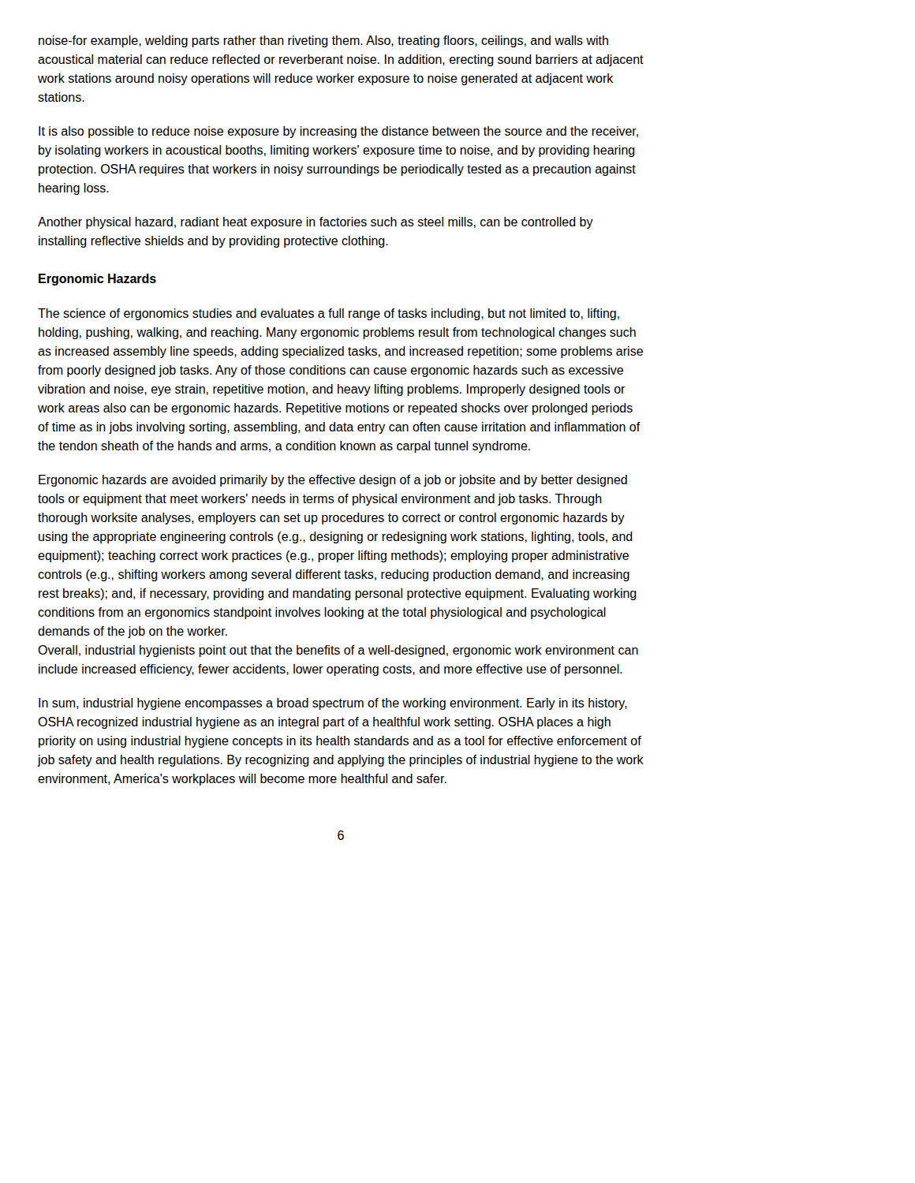noise-for example, welding parts rather than riveting them. Also, treating floors, ceilings, and walls with acoustical material can reduce reflected or reverberant noise. In addition, erecting sound barriers at adjacent work stations around noisy operations will reduce worker exposure to noise generated at adjacent work stations.
It is also possible to reduce noise exposure by increasing the distance between the source and the receiver, by isolating workers in acoustical booths, limiting workers' exposure time to noise, and by providing hearing protection. OSHA requires that workers in noisy surroundings be periodically tested as a precaution against hearing loss.
Another physical hazard, radiant heat exposure in factories such as steel mills, can be controlled by installing reflective shields and by providing protective clothing.
Ergonomic Hazards
The science of ergonomics studies and evaluates a full range of tasks including, but not limited to, lifting, holding, pushing, walking, and reaching. Many ergonomic problems result from technological changes such as increased assembly line speeds, adding specialized tasks, and increased repetition; some problems arise from poorly designed job tasks. Any of those conditions can cause ergonomic hazards such as excessive vibration and noise, eye strain, repetitive motion, and heavy lifting problems. Improperly designed tools or work areas also can be ergonomic hazards. Repetitive motions or repeated shocks over prolonged periods of time as in jobs involving sorting, assembling, and data entry can often cause irritation and inflammation of the tendon sheath of the hands and arms, a condition known as carpal tunnel syndrome.
Ergonomic hazards are avoided primarily by the effective design of a job or jobsite and by better designed tools or equipment that meet workers' needs in terms of physical environment and job tasks. Through thorough worksite analyses, employers can set up procedures to correct or control ergonomic hazards by using the appropriate engineering controls (e.g., designing or redesigning work stations, lighting, tools, and equipment); teaching correct work practices (e.g., proper lifting methods); employing proper administrative controls (e.g., shifting workers among several different tasks, reducing production demand, and increasing rest breaks); and, if necessary, providing and mandating personal protective equipment. Evaluating working conditions from an ergonomics standpoint involves looking at the total physiological and psychological demands of the job on the worker.
Overall, industrial hygienists point out that the benefits of a well-designed, ergonomic work environment can include increased efficiency, fewer accidents, lower operating costs, and more effective use of personnel.
In sum, industrial hygiene encompasses a broad spectrum of the working environment. Early in its history, OSHA recognized industrial hygiene as an integral part of a healthful work setting. OSHA places a high priority on using industrial hygiene concepts in its health standards and as a tool for effective enforcement of job safety and health regulations. By recognizing and applying the principles of industrial hygiene to the work environment, America's workplaces will become more healthful and safer.
6